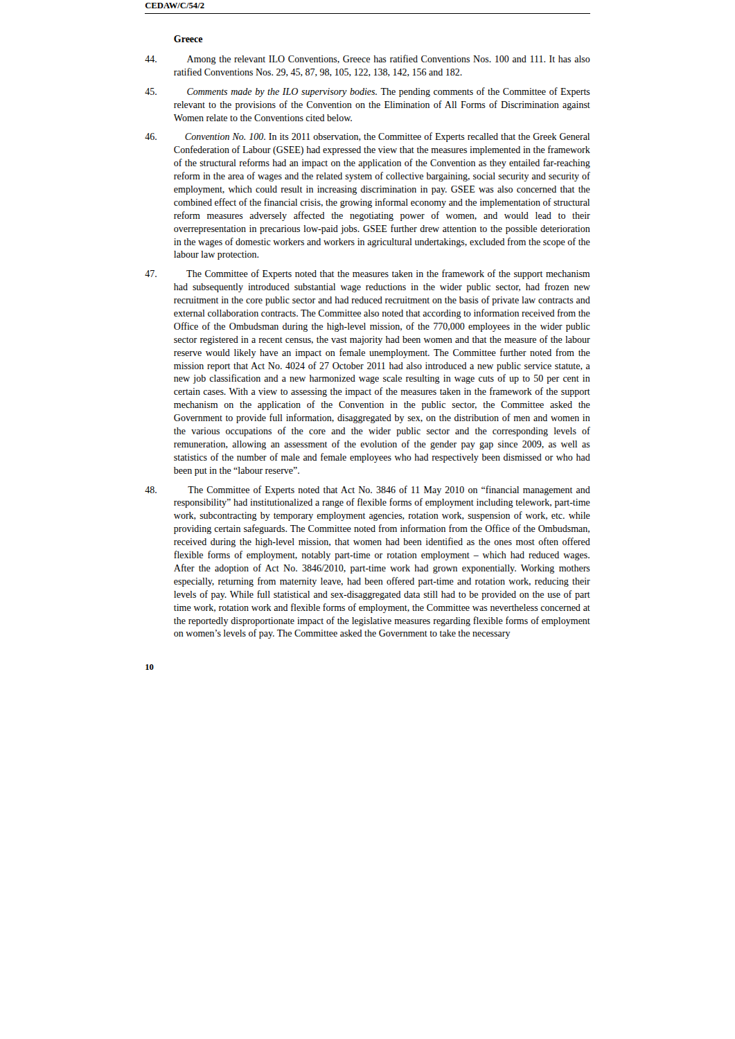CEDAW/C/54/2
Greece
44. Among the relevant ILO Conventions, Greece has ratified Conventions Nos. 100 and 111. It has also ratified Conventions Nos. 29, 45, 87, 98, 105, 122, 138, 142, 156 and 182.
45. Comments made by the ILO supervisory bodies. The pending comments of the Committee of Experts relevant to the provisions of the Convention on the Elimination of All Forms of Discrimination against Women relate to the Conventions cited below.
46. Convention No. 100. In its 2011 observation, the Committee of Experts recalled that the Greek General Confederation of Labour (GSEE) had expressed the view that the measures implemented in the framework of the structural reforms had an impact on the application of the Convention as they entailed far-reaching reform in the area of wages and the related system of collective bargaining, social security and security of employment, which could result in increasing discrimination in pay. GSEE was also concerned that the combined effect of the financial crisis, the growing informal economy and the implementation of structural reform measures adversely affected the negotiating power of women, and would lead to their overrepresentation in precarious low-paid jobs. GSEE further drew attention to the possible deterioration in the wages of domestic workers and workers in agricultural undertakings, excluded from the scope of the labour law protection.
47. The Committee of Experts noted that the measures taken in the framework of the support mechanism had subsequently introduced substantial wage reductions in the wider public sector, had frozen new recruitment in the core public sector and had reduced recruitment on the basis of private law contracts and external collaboration contracts. The Committee also noted that according to information received from the Office of the Ombudsman during the high-level mission, of the 770,000 employees in the wider public sector registered in a recent census, the vast majority had been women and that the measure of the labour reserve would likely have an impact on female unemployment. The Committee further noted from the mission report that Act No. 4024 of 27 October 2011 had also introduced a new public service statute, a new job classification and a new harmonized wage scale resulting in wage cuts of up to 50 per cent in certain cases. With a view to assessing the impact of the measures taken in the framework of the support mechanism on the application of the Convention in the public sector, the Committee asked the Government to provide full information, disaggregated by sex, on the distribution of men and women in the various occupations of the core and the wider public sector and the corresponding levels of remuneration, allowing an assessment of the evolution of the gender pay gap since 2009, as well as statistics of the number of male and female employees who had respectively been dismissed or who had been put in the “labour reserve”.
48. The Committee of Experts noted that Act No. 3846 of 11 May 2010 on “financial management and responsibility” had institutionalized a range of flexible forms of employment including telework, part-time work, subcontracting by temporary employment agencies, rotation work, suspension of work, etc. while providing certain safeguards. The Committee noted from information from the Office of the Ombudsman, received during the high-level mission, that women had been identified as the ones most often offered flexible forms of employment, notably part-time or rotation employment – which had reduced wages. After the adoption of Act No. 3846/2010, part-time work had grown exponentially. Working mothers especially, returning from maternity leave, had been offered part-time and rotation work, reducing their levels of pay. While full statistical and sex-disaggregated data still had to be provided on the use of part time work, rotation work and flexible forms of employment, the Committee was nevertheless concerned at the reportedly disproportionate impact of the legislative measures regarding flexible forms of employment on women’s levels of pay. The Committee asked the Government to take the necessary
10